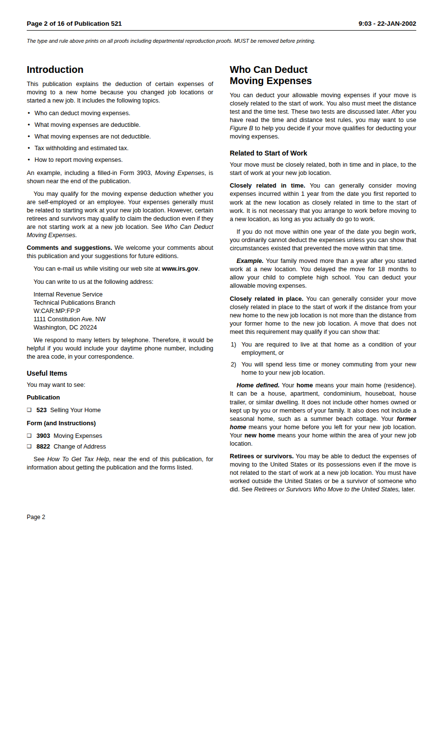Page 2 of 16 of Publication 521 9:03 - 22-JAN-2002
The type and rule above prints on all proofs including departmental reproduction proofs. MUST be removed before printing.
Introduction
This publication explains the deduction of certain expenses of moving to a new home because you changed job locations or started a new job. It includes the following topics.
Who can deduct moving expenses.
What moving expenses are deductible.
What moving expenses are not deductible.
Tax withholding and estimated tax.
How to report moving expenses.
An example, including a filled-in Form 3903, Moving Expenses, is shown near the end of the publication.
You may qualify for the moving expense deduction whether you are self-employed or an employee. Your expenses generally must be related to starting work at your new job location. However, certain retirees and survivors may qualify to claim the deduction even if they are not starting work at a new job location. See Who Can Deduct Moving Expenses.
Comments and suggestions. We welcome your comments about this publication and your suggestions for future editions.
You can e-mail us while visiting our web site at www.irs.gov.
You can write to us at the following address:
Internal Revenue Service
Technical Publications Branch
W:CAR:MP:FP:P
1111 Constitution Ave. NW
Washington, DC 20224
We respond to many letters by telephone. Therefore, it would be helpful if you would include your daytime phone number, including the area code, in your correspondence.
Useful Items
You may want to see:
Publication
523 Selling Your Home
Form (and Instructions)
3903 Moving Expenses
8822 Change of Address
See How To Get Tax Help, near the end of this publication, for information about getting the publication and the forms listed.
Who Can Deduct
Moving Expenses
You can deduct your allowable moving expenses if your move is closely related to the start of work. You also must meet the distance test and the time test. These two tests are discussed later. After you have read the time and distance test rules, you may want to use Figure B to help you decide if your move qualifies for deducting your moving expenses.
Related to Start of Work
Your move must be closely related, both in time and in place, to the start of work at your new job location.
Closely related in time. You can generally consider moving expenses incurred within 1 year from the date you first reported to work at the new location as closely related in time to the start of work. It is not necessary that you arrange to work before moving to a new location, as long as you actually do go to work.
If you do not move within one year of the date you begin work, you ordinarily cannot deduct the expenses unless you can show that circumstances existed that prevented the move within that time.
Example. Your family moved more than a year after you started work at a new location. You delayed the move for 18 months to allow your child to complete high school. You can deduct your allowable moving expenses.
Closely related in place. You can generally consider your move closely related in place to the start of work if the distance from your new home to the new job location is not more than the distance from your former home to the new job location. A move that does not meet this requirement may qualify if you can show that:
You are required to live at that home as a condition of your employment, or
You will spend less time or money commuting from your new home to your new job location.
Home defined. Your home means your main home (residence). It can be a house, apartment, condominium, houseboat, house trailer, or similar dwelling. It does not include other homes owned or kept up by you or members of your family. It also does not include a seasonal home, such as a summer beach cottage. Your former home means your home before you left for your new job location. Your new home means your home within the area of your new job location.
Retirees or survivors. You may be able to deduct the expenses of moving to the United States or its possessions even if the move is not related to the start of work at a new job location. You must have worked outside the United States or be a survivor of someone who did. See Retirees or Survivors Who Move to the United States, later.
Page 2